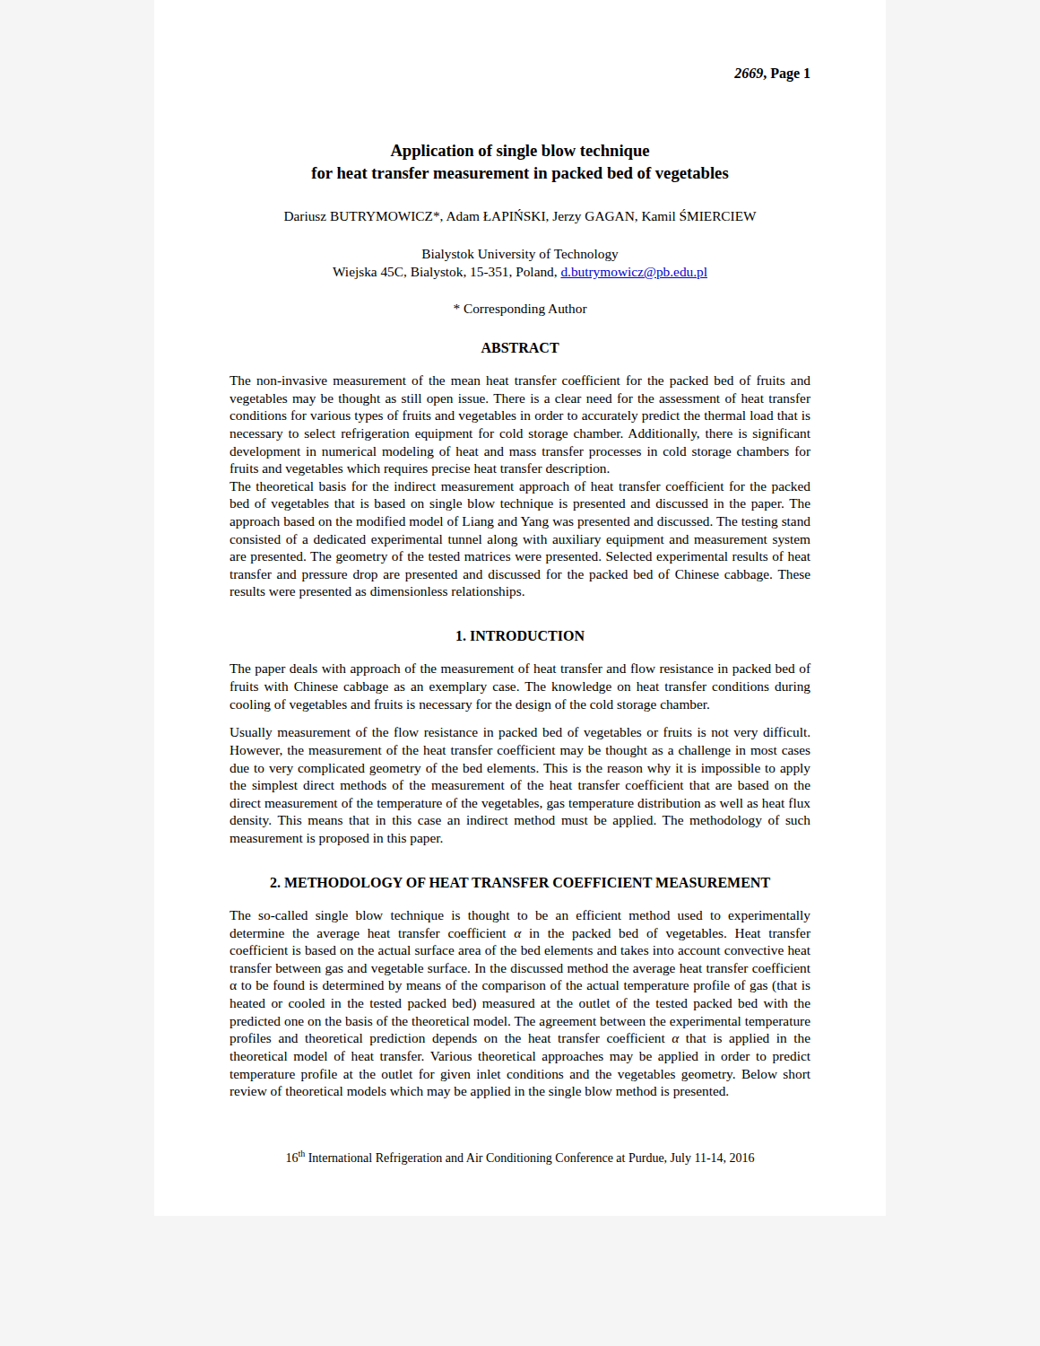2669, Page 1
Application of single blow technique
for heat transfer measurement in packed bed of vegetables
Dariusz BUTRYMOWICZ*, Adam ŁAPIŃSKI, Jerzy GAGAN, Kamil ŚMIERCIEW
Bialystok University of Technology
Wiejska 45C, Bialystok, 15-351, Poland, d.butrymowicz@pb.edu.pl
* Corresponding Author
ABSTRACT
The non-invasive measurement of the mean heat transfer coefficient for the packed bed of fruits and vegetables may be thought as still open issue. There is a clear need for the assessment of heat transfer conditions for various types of fruits and vegetables in order to accurately predict the thermal load that is necessary to select refrigeration equipment for cold storage chamber. Additionally, there is significant development in numerical modeling of heat and mass transfer processes in cold storage chambers for fruits and vegetables which requires precise heat transfer description.
The theoretical basis for the indirect measurement approach of heat transfer coefficient for the packed bed of vegetables that is based on single blow technique is presented and discussed in the paper. The approach based on the modified model of Liang and Yang was presented and discussed. The testing stand consisted of a dedicated experimental tunnel along with auxiliary equipment and measurement system are presented. The geometry of the tested matrices were presented. Selected experimental results of heat transfer and pressure drop are presented and discussed for the packed bed of Chinese cabbage. These results were presented as dimensionless relationships.
1. INTRODUCTION
The paper deals with approach of the measurement of heat transfer and flow resistance in packed bed of fruits with Chinese cabbage as an exemplary case. The knowledge on heat transfer conditions during cooling of vegetables and fruits is necessary for the design of the cold storage chamber.
Usually measurement of the flow resistance in packed bed of vegetables or fruits is not very difficult. However, the measurement of the heat transfer coefficient may be thought as a challenge in most cases due to very complicated geometry of the bed elements. This is the reason why it is impossible to apply the simplest direct methods of the measurement of the heat transfer coefficient that are based on the direct measurement of the temperature of the vegetables, gas temperature distribution as well as heat flux density. This means that in this case an indirect method must be applied. The methodology of such measurement is proposed in this paper.
2. METHODOLOGY OF HEAT TRANSFER COEFFICIENT MEASUREMENT
The so-called single blow technique is thought to be an efficient method used to experimentally determine the average heat transfer coefficient α in the packed bed of vegetables. Heat transfer coefficient is based on the actual surface area of the bed elements and takes into account convective heat transfer between gas and vegetable surface. In the discussed method the average heat transfer coefficient α to be found is determined by means of the comparison of the actual temperature profile of gas (that is heated or cooled in the tested packed bed) measured at the outlet of the tested packed bed with the predicted one on the basis of the theoretical model. The agreement between the experimental temperature profiles and theoretical prediction depends on the heat transfer coefficient α that is applied in the theoretical model of heat transfer. Various theoretical approaches may be applied in order to predict temperature profile at the outlet for given inlet conditions and the vegetables geometry. Below short review of theoretical models which may be applied in the single blow method is presented.
16th International Refrigeration and Air Conditioning Conference at Purdue, July 11-14, 2016